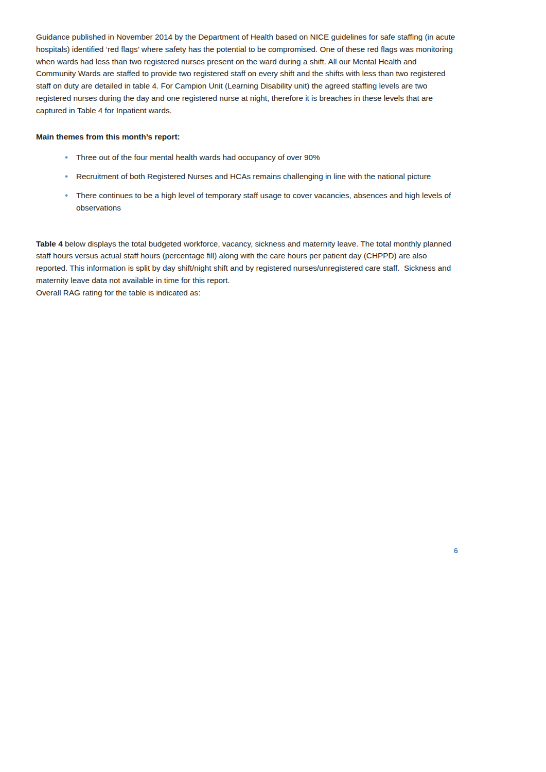Guidance published in November 2014 by the Department of Health based on NICE guidelines for safe staffing (in acute hospitals) identified ‘red flags’ where safety has the potential to be compromised. One of these red flags was monitoring when wards had less than two registered nurses present on the ward during a shift. All our Mental Health and Community Wards are staffed to provide two registered staff on every shift and the shifts with less than two registered staff on duty are detailed in table 4. For Campion Unit (Learning Disability unit) the agreed staffing levels are two registered nurses during the day and one registered nurse at night, therefore it is breaches in these levels that are captured in Table 4 for Inpatient wards.
Main themes from this month’s report:
Three out of the four mental health wards had occupancy of over 90%
Recruitment of both Registered Nurses and HCAs remains challenging in line with the national picture
There continues to be a high level of temporary staff usage to cover vacancies, absences and high levels of observations
Table 4 below displays the total budgeted workforce, vacancy, sickness and maternity leave. The total monthly planned staff hours versus actual staff hours (percentage fill) along with the care hours per patient day (CHPPD) are also reported. This information is split by day shift/night shift and by registered nurses/unregistered care staff. Sickness and maternity leave data not available in time for this report.
Overall RAG rating for the table is indicated as:
6